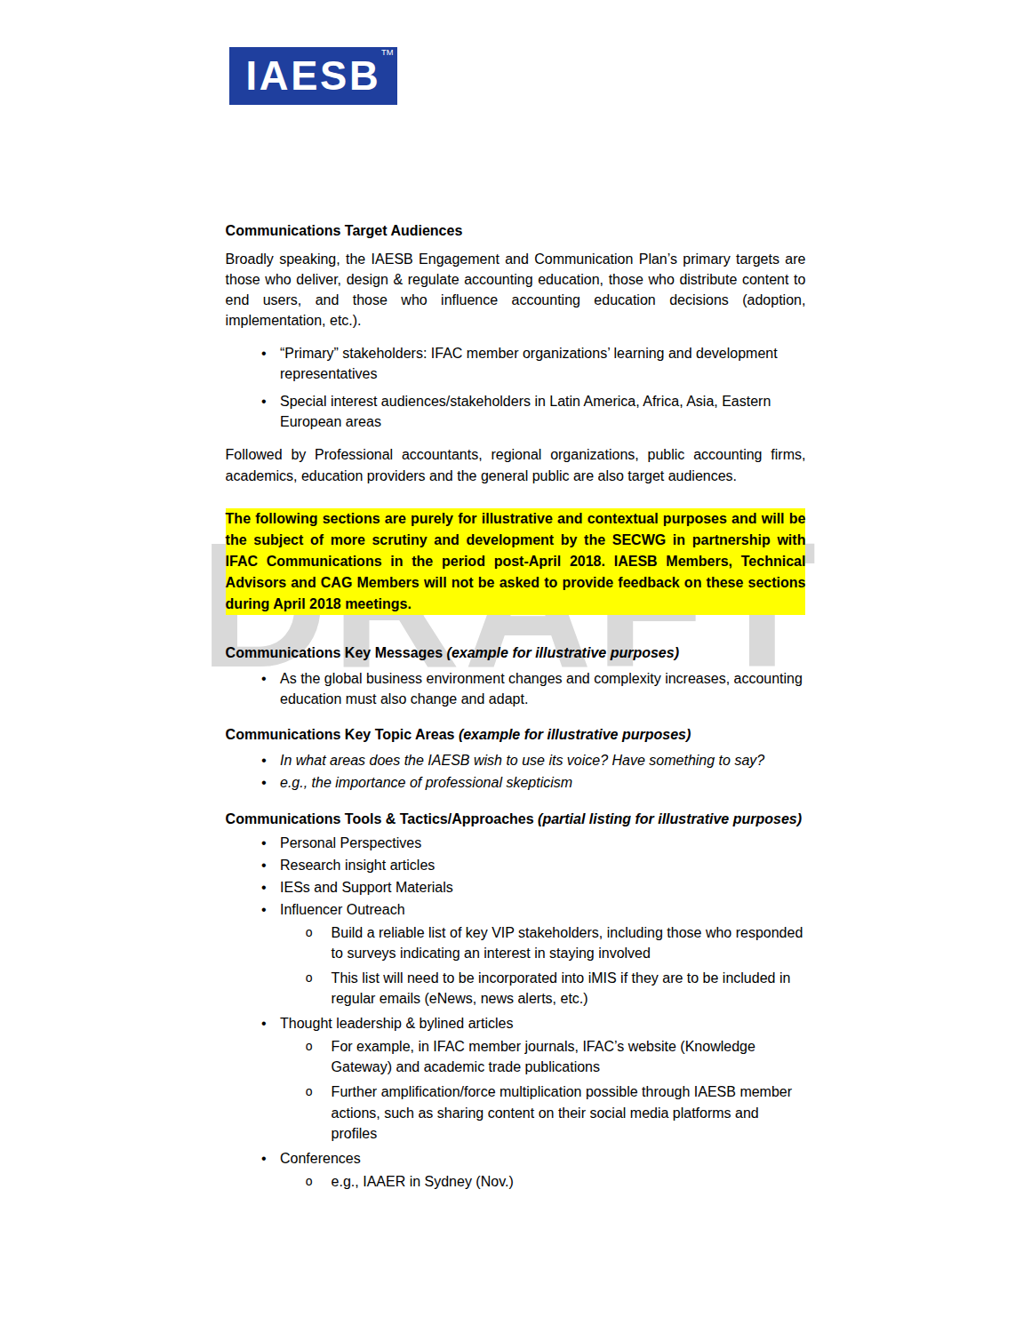IAESBTM
DRAFT
Communications Target Audiences
Broadly speaking, the IAESB Engagement and Communication Plan’s primary targets are those who deliver, design & regulate accounting education, those who distribute content to end users, and those who influence accounting education decisions (adoption, implementation, etc.).
“Primary” stakeholders: IFAC member organizations’ learning and development representatives
Special interest audiences/stakeholders in Latin America, Africa, Asia, Eastern European areas
Followed by Professional accountants, regional organizations, public accounting firms, academics, education providers and the general public are also target audiences.
The following sections are purely for illustrative and contextual purposes and will be the subject of more scrutiny and development by the SECWG in partnership with IFAC Communications in the period post-April 2018. IAESB Members, Technical Advisors and CAG Members will not be asked to provide feedback on these sections during April 2018 meetings.
Communications Key Messages (example for illustrative purposes)
As the global business environment changes and complexity increases, accounting education must also change and adapt.
Communications Key Topic Areas (example for illustrative purposes)
In what areas does the IAESB wish to use its voice? Have something to say?
e.g., the importance of professional skepticism
Communications Tools & Tactics/Approaches (partial listing for illustrative purposes)
Personal Perspectives
Research insight articles
IESs and Support Materials
Influencer Outreach
Build a reliable list of key VIP stakeholders, including those who responded to surveys indicating an interest in staying involved
This list will need to be incorporated into iMIS if they are to be included in regular emails (eNews, news alerts, etc.)
Thought leadership & bylined articles
For example, in IFAC member journals, IFAC’s website (Knowledge Gateway) and academic trade publications
Further amplification/force multiplication possible through IAESB member actions, such as sharing content on their social media platforms and profiles
Conferences
e.g., IAAER in Sydney (Nov.)